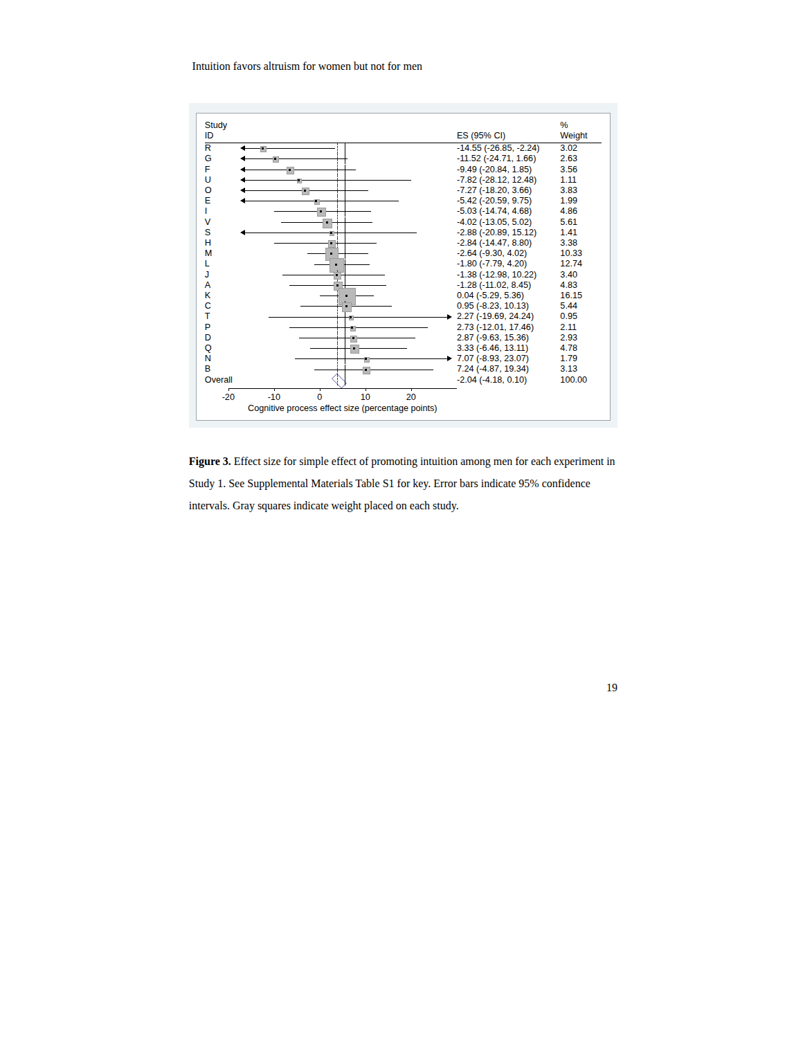Intuition favors altruism for women but not for men
| Study ID | | ES (95% CI) | % Weight |
| --- | --- | --- | --- |
| R | | -14.55 (-26.85, -2.24) | 3.02 |
| G | | -11.52 (-24.71, 1.66) | 2.63 |
| F | | -9.49 (-20.84, 1.85) | 3.56 |
| U | | -7.82 (-28.12, 12.48) | 1.11 |
| O | | -7.27 (-18.20, 3.66) | 3.83 |
| E | | -5.42 (-20.59, 9.75) | 1.99 |
| I | | -5.03 (-14.74, 4.68) | 4.86 |
| V | | -4.02 (-13.05, 5.02) | 5.61 |
| S | | -2.88 (-20.89, 15.12) | 1.41 |
| H | | -2.84 (-14.47, 8.80) | 3.38 |
| M | | -2.64 (-9.30, 4.02) | 10.33 |
| L | | -1.80 (-7.79, 4.20) | 12.74 |
| J | | -1.38 (-12.98, 10.22) | 3.40 |
| A | | -1.28 (-11.02, 8.45) | 4.83 |
| K | | 0.04 (-5.29, 5.36) | 16.15 |
| C | | 0.95 (-8.23, 10.13) | 5.44 |
| T | | 2.27 (-19.69, 24.24) | 0.95 |
| P | | 2.73 (-12.01, 17.46) | 2.11 |
| D | | 2.87 (-9.63, 15.36) | 2.93 |
| Q | | 3.33 (-6.46, 13.11) | 4.78 |
| N | | 7.07 (-8.93, 23.07) | 1.79 |
| B | | 7.24 (-4.87, 19.34) | 3.13 |
| Overall | | -2.04 (-4.18, 0.10) | 100.00 |
-20
-10
0
10
20
Cognitive process effect size (percentage points)
Figure 3. Effect size for simple effect of promoting intuition among men for each experiment in Study 1. See Supplemental Materials Table S1 for key. Error bars indicate 95% confidence intervals. Gray squares indicate weight placed on each study.
19